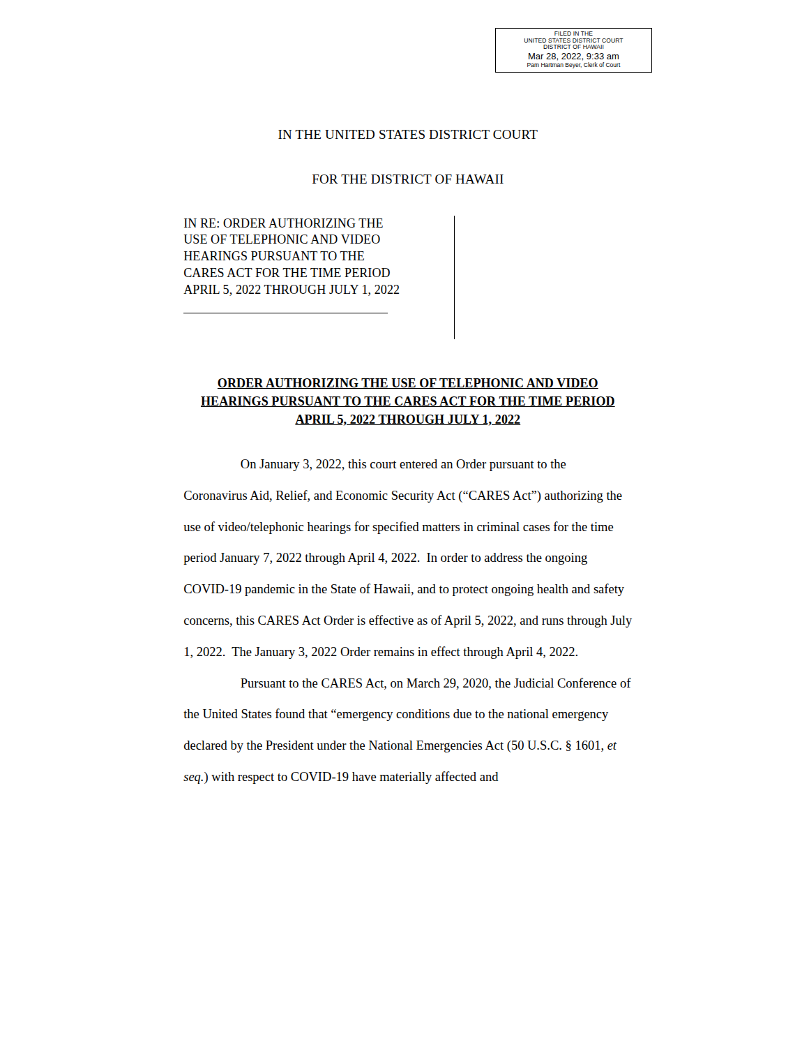FILED IN THE
UNITED STATES DISTRICT COURT
DISTRICT OF HAWAII
Mar 28, 2022, 9:33 am
Pam Hartman Beyer, Clerk of Court
IN THE UNITED STATES DISTRICT COURT
FOR THE DISTRICT OF HAWAII
IN RE: ORDER AUTHORIZING THE
USE OF TELEPHONIC AND VIDEO
HEARINGS PURSUANT TO THE
CARES ACT FOR THE TIME PERIOD
APRIL 5, 2022 THROUGH JULY 1, 2022
ORDER AUTHORIZING THE USE OF TELEPHONIC AND VIDEO
HEARINGS PURSUANT TO THE CARES ACT FOR THE TIME PERIOD
APRIL 5, 2022 THROUGH JULY 1, 2022
On January 3, 2022, this court entered an Order pursuant to the Coronavirus Aid, Relief, and Economic Security Act (“CARES Act”) authorizing the use of video/telephonic hearings for specified matters in criminal cases for the time period January 7, 2022 through April 4, 2022. In order to address the ongoing COVID-19 pandemic in the State of Hawaii, and to protect ongoing health and safety concerns, this CARES Act Order is effective as of April 5, 2022, and runs through July 1, 2022. The January 3, 2022 Order remains in effect through April 4, 2022.
Pursuant to the CARES Act, on March 29, 2020, the Judicial Conference of the United States found that “emergency conditions due to the national emergency declared by the President under the National Emergencies Act (50 U.S.C. § 1601, et seq.) with respect to COVID-19 have materially affected and